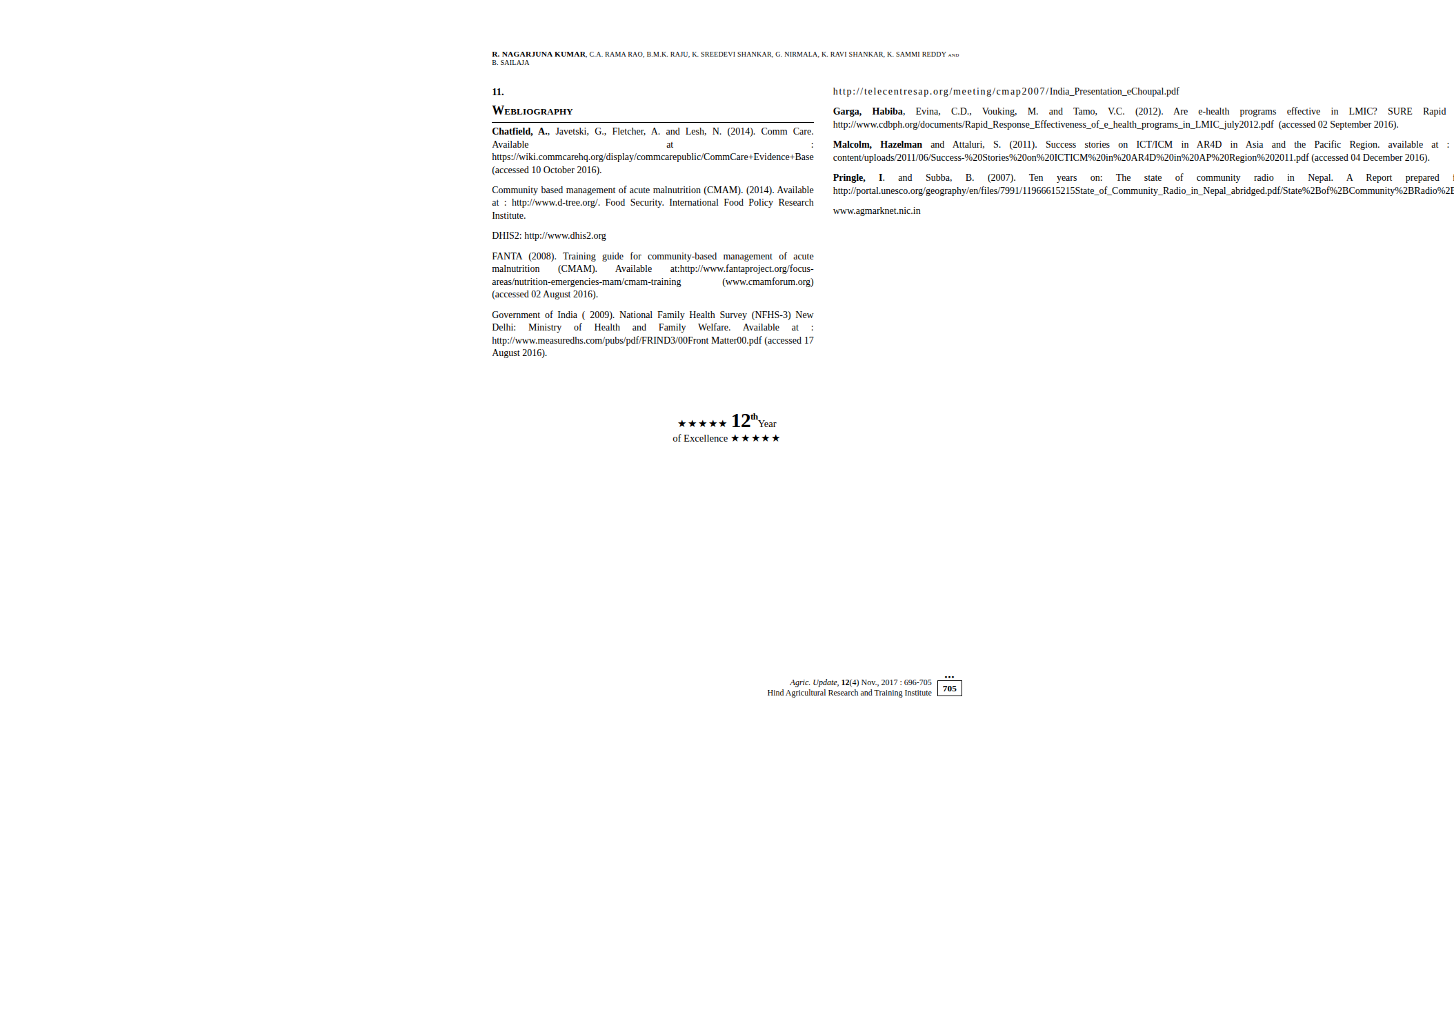R. NAGARJUNA KUMAR, C.A. RAMA RAO, B.M.K. RAJU, K. SREEDEVI SHANKAR, G. NIRMALA, K. RAVI SHANKAR, K. SAMMI REDDY and B. SAILAJA
11.
Webliography
Chatfield, A., Javetski, G., Fletcher, A. and Lesh, N. (2014). Comm Care. Available at : https://wiki.commcarehq.org/display/commcarepublic/CommCare+Evidence+Base (accessed 10 October 2016).
Community based management of acute malnutrition (CMAM). (2014). Available at : http://www.d-tree.org/. Food Security. International Food Policy Research Institute.
DHIS2: http://www.dhis2.org
FANTA (2008). Training guide for community-based management of acute malnutrition (CMAM). Available at:http://www.fantaproject.org/focus-areas/nutrition-emergencies-mam/cmam-training (www.cmamforum.org) (accessed 02 August 2016).
Government of India ( 2009). National Family Health Survey (NFHS-3) New Delhi: Ministry of Health and Family Welfare. Available at : http://www.measuredhs.com/pubs/pdf/FRIND3/00Front Matter00.pdf (accessed 17 August 2016).
http://telecentresap.org/meeting/cmap2007/India_Presentation_eChoupal.pdf
Garga, Habiba, Evina, C.D., Vouking, M. and Tamo, V.C. (2012). Are e-health programs effective in LMIC? SURE Rapid Response. Available at: http://www.cdbph.org/documents/Rapid_Response_Effectiveness_of_e_health_programs_in_LMIC_july2012.pdf (accessed 02 September 2016).
Malcolm, Hazelman and Attaluri, S. (2011). Success stories on ICT/ICM in AR4D in Asia and the Pacific Region. available at : http://www.apaari.org//wp-content/uploads/2011/06/Success-%20Stories%20on%20ICTICM%20in%20AR4D%20in%20AP%20Region%202011.pdf (accessed 04 December 2016).
Pringle, I. and Subba, B. (2007). Ten years on: The state of community radio in Nepal. A Report prepared for UNESCO.availableat: http://portal.unesco.org/geography/en/files/7991/11966615215State_of_Community_Radio_in_Nepal_abridged.pdf/State%2Bof%2BCommunity%2BRadio%2Bin%2BNepal_abridged.pdf.
www.agmarknet.nic.in
★★★★★ 12th Year
of Excellence ★★★★★
Agric. Update, 12(4) Nov., 2017 : 696-705
Hind Agricultural Research and Training Institute 705